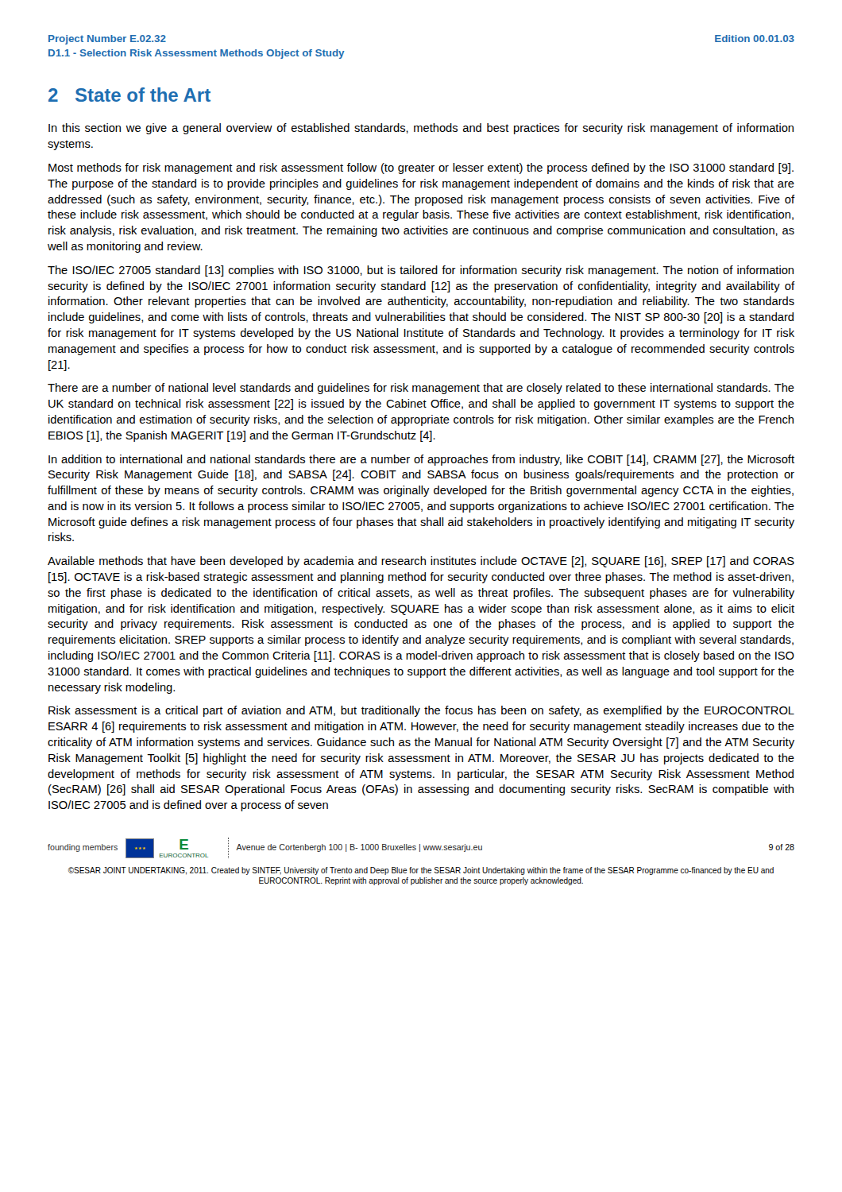Project Number E.02.32
D1.1 - Selection Risk Assessment Methods Object of Study
Edition 00.01.03
2 State of the Art
In this section we give a general overview of established standards, methods and best practices for security risk management of information systems.
Most methods for risk management and risk assessment follow (to greater or lesser extent) the process defined by the ISO 31000 standard [9]. The purpose of the standard is to provide principles and guidelines for risk management independent of domains and the kinds of risk that are addressed (such as safety, environment, security, finance, etc.). The proposed risk management process consists of seven activities. Five of these include risk assessment, which should be conducted at a regular basis. These five activities are context establishment, risk identification, risk analysis, risk evaluation, and risk treatment. The remaining two activities are continuous and comprise communication and consultation, as well as monitoring and review.
The ISO/IEC 27005 standard [13] complies with ISO 31000, but is tailored for information security risk management. The notion of information security is defined by the ISO/IEC 27001 information security standard [12] as the preservation of confidentiality, integrity and availability of information. Other relevant properties that can be involved are authenticity, accountability, non-repudiation and reliability. The two standards include guidelines, and come with lists of controls, threats and vulnerabilities that should be considered. The NIST SP 800-30 [20] is a standard for risk management for IT systems developed by the US National Institute of Standards and Technology. It provides a terminology for IT risk management and specifies a process for how to conduct risk assessment, and is supported by a catalogue of recommended security controls [21].
There are a number of national level standards and guidelines for risk management that are closely related to these international standards. The UK standard on technical risk assessment [22] is issued by the Cabinet Office, and shall be applied to government IT systems to support the identification and estimation of security risks, and the selection of appropriate controls for risk mitigation. Other similar examples are the French EBIOS [1], the Spanish MAGERIT [19] and the German IT-Grundschutz [4].
In addition to international and national standards there are a number of approaches from industry, like COBIT [14], CRAMM [27], the Microsoft Security Risk Management Guide [18], and SABSA [24]. COBIT and SABSA focus on business goals/requirements and the protection or fulfillment of these by means of security controls. CRAMM was originally developed for the British governmental agency CCTA in the eighties, and is now in its version 5. It follows a process similar to ISO/IEC 27005, and supports organizations to achieve ISO/IEC 27001 certification. The Microsoft guide defines a risk management process of four phases that shall aid stakeholders in proactively identifying and mitigating IT security risks.
Available methods that have been developed by academia and research institutes include OCTAVE [2], SQUARE [16], SREP [17] and CORAS [15]. OCTAVE is a risk-based strategic assessment and planning method for security conducted over three phases. The method is asset-driven, so the first phase is dedicated to the identification of critical assets, as well as threat profiles. The subsequent phases are for vulnerability mitigation, and for risk identification and mitigation, respectively. SQUARE has a wider scope than risk assessment alone, as it aims to elicit security and privacy requirements. Risk assessment is conducted as one of the phases of the process, and is applied to support the requirements elicitation. SREP supports a similar process to identify and analyze security requirements, and is compliant with several standards, including ISO/IEC 27001 and the Common Criteria [11]. CORAS is a model-driven approach to risk assessment that is closely based on the ISO 31000 standard. It comes with practical guidelines and techniques to support the different activities, as well as language and tool support for the necessary risk modeling.
Risk assessment is a critical part of aviation and ATM, but traditionally the focus has been on safety, as exemplified by the EUROCONTROL ESARR 4 [6] requirements to risk assessment and mitigation in ATM. However, the need for security management steadily increases due to the criticality of ATM information systems and services. Guidance such as the Manual for National ATM Security Oversight [7] and the ATM Security Risk Management Toolkit [5] highlight the need for security risk assessment in ATM. Moreover, the SESAR JU has projects dedicated to the development of methods for security risk assessment of ATM systems. In particular, the SESAR ATM Security Risk Assessment Method (SecRAM) [26] shall aid SESAR Operational Focus Areas (OFAs) in assessing and documenting security risks. SecRAM is compatible with ISO/IEC 27005 and is defined over a process of seven
founding members
EEUROCONTROL
Avenue de Cortenbergh 100 | B- 1000 Bruxelles | www.sesarju.eu
9 of 28
©SESAR JOINT UNDERTAKING, 2011. Created by SINTEF, University of Trento and Deep Blue for the SESAR Joint Undertaking within the frame of the SESAR Programme co-financed by the EU and EUROCONTROL. Reprint with approval of publisher and the source properly acknowledged.